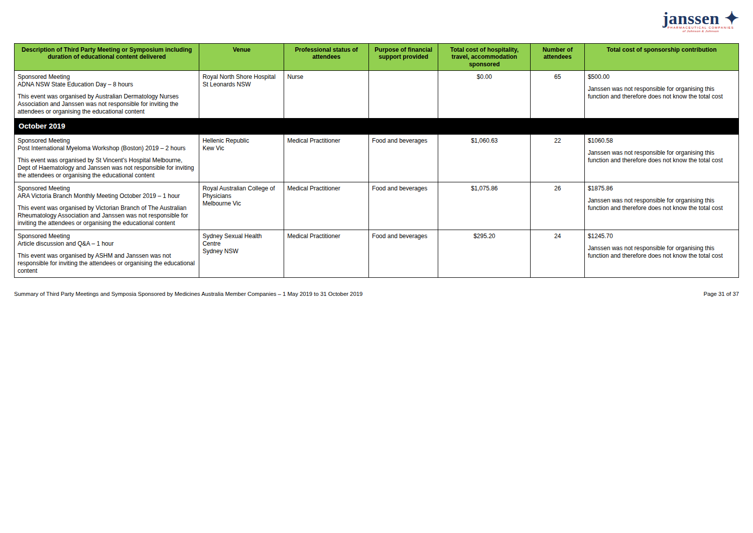janssen ✦
PHARMACEUTICAL COMPANIES
of Johnson & Johnson
| Description of Third Party Meeting or Symposium including duration of educational content delivered | Venue | Professional status of attendees | Purpose of financial support provided | Total cost of hospitality, travel, accommodation sponsored | Number of attendees | Total cost of sponsorship contribution |
| --- | --- | --- | --- | --- | --- | --- |
| Sponsored Meeting ADNA NSW State Education Day – 8 hours This event was organised by Australian Dermatology Nurses Association and Janssen was not responsible for inviting the attendees or organising the educational content | Royal North Shore Hospital St Leonards NSW | Nurse | | $0.00 | 65 | $500.00 Janssen was not responsible for organising this function and therefore does not know the total cost |
| October 2019 |
| Sponsored Meeting Post International Myeloma Workshop (Boston) 2019 – 2 hours This event was organised by St Vincent's Hospital Melbourne, Dept of Haematology and Janssen was not responsible for inviting the attendees or organising the educational content | Hellenic Republic Kew Vic | Medical Practitioner | Food and beverages | $1,060.63 | 22 | $1060.58 Janssen was not responsible for organising this function and therefore does not know the total cost |
| Sponsored Meeting ARA Victoria Branch Monthly Meeting October 2019 – 1 hour This event was organised by Victorian Branch of The Australian Rheumatology Association and Janssen was not responsible for inviting the attendees or organising the educational content | Royal Australian College of Physicians Melbourne Vic | Medical Practitioner | Food and beverages | $1,075.86 | 26 | $1875.86 Janssen was not responsible for organising this function and therefore does not know the total cost |
| Sponsored Meeting Article discussion and Q&A – 1 hour This event was organised by ASHM and Janssen was not responsible for inviting the attendees or organising the educational content | Sydney Sexual Health Centre Sydney NSW | Medical Practitioner | Food and beverages | $295.20 | 24 | $1245.70 Janssen was not responsible for organising this function and therefore does not know the total cost |
Summary of Third Party Meetings and Symposia Sponsored by Medicines Australia Member Companies – 1 May 2019 to 31 October 2019
Page 31 of 37